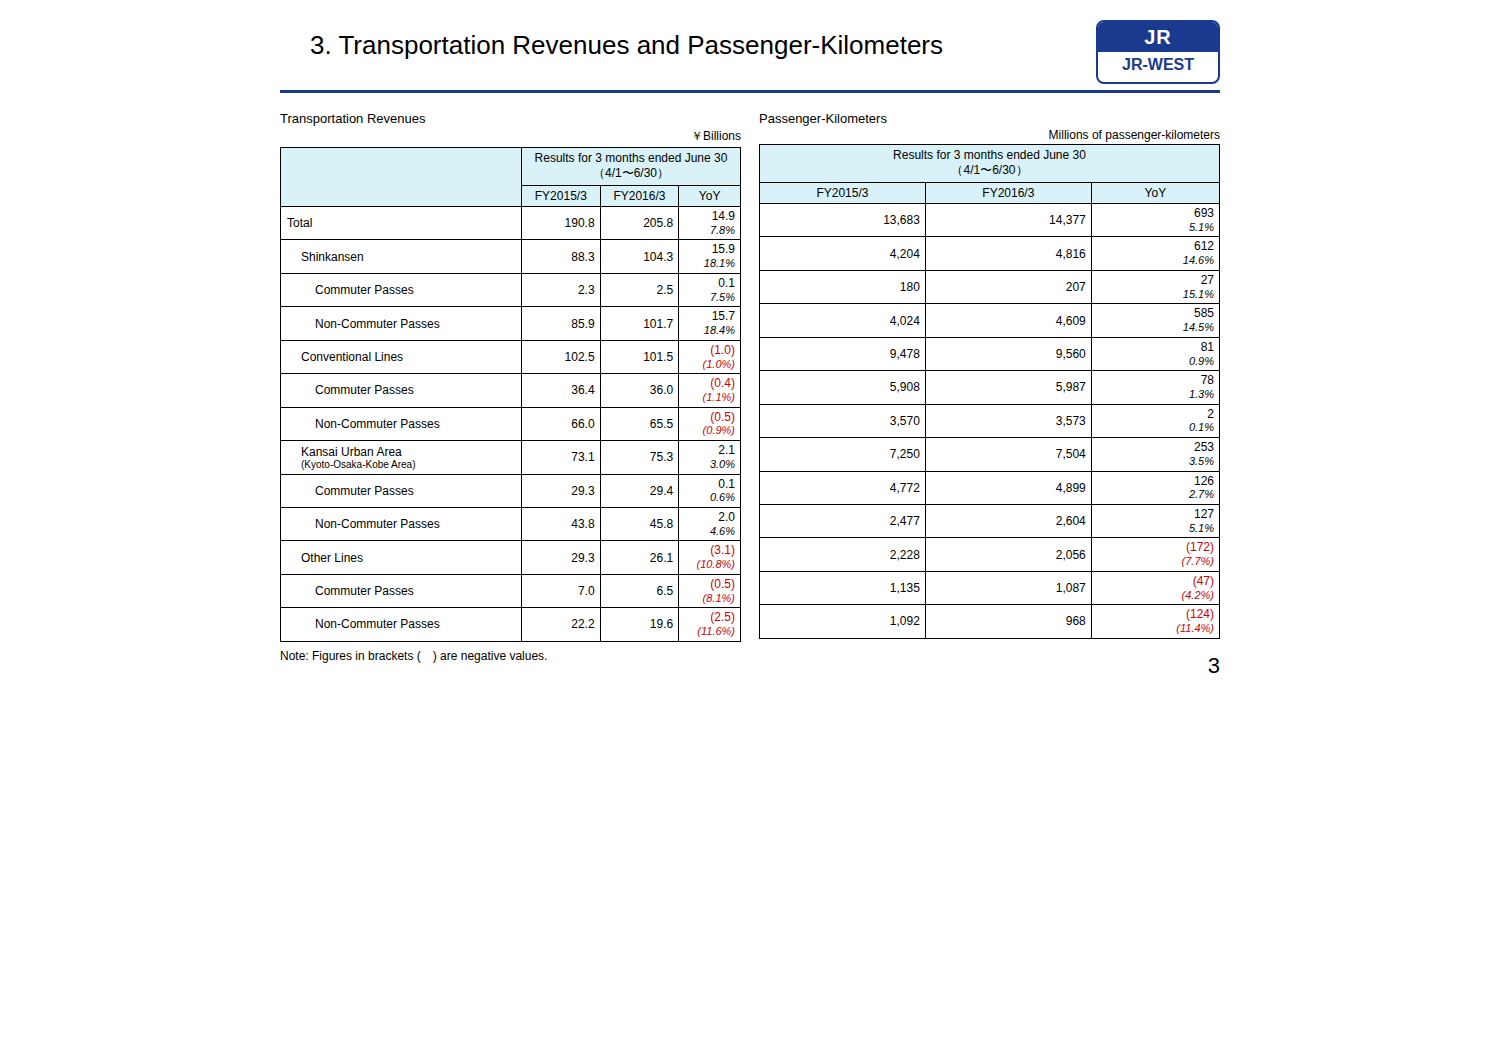3. Transportation Revenues and Passenger-Kilometers
JR
JR-WEST
Transportation Revenues
￥Billions
| | Results for 3 months ended June 30 （4/1〜6/30） |
| --- | --- |
| FY2015/3 | FY2016/3 | YoY |
| Total | 190.8 | 205.8 | 14.9 7.8% |
| Shinkansen | 88.3 | 104.3 | 15.9 18.1% |
| Commuter Passes | 2.3 | 2.5 | 0.1 7.5% |
| Non-Commuter Passes | 85.9 | 101.7 | 15.7 18.4% |
| Conventional Lines | 102.5 | 101.5 | (1.0) (1.0%) |
| Commuter Passes | 36.4 | 36.0 | (0.4) (1.1%) |
| Non-Commuter Passes | 66.0 | 65.5 | (0.5) (0.9%) |
| Kansai Urban Area (Kyoto-Osaka-Kobe Area) | 73.1 | 75.3 | 2.1 3.0% |
| Commuter Passes | 29.3 | 29.4 | 0.1 0.6% |
| Non-Commuter Passes | 43.8 | 45.8 | 2.0 4.6% |
| Other Lines | 29.3 | 26.1 | (3.1) (10.8%) |
| Commuter Passes | 7.0 | 6.5 | (0.5) (8.1%) |
| Non-Commuter Passes | 22.2 | 19.6 | (2.5) (11.6%) |
Passenger-Kilometers
Millions of passenger-kilometers
| Results for 3 months ended June 30 （4/1〜6/30） |
| --- |
| FY2015/3 | FY2016/3 | YoY |
| 13,683 | 14,377 | 693 5.1% |
| 4,204 | 4,816 | 612 14.6% |
| 180 | 207 | 27 15.1% |
| 4,024 | 4,609 | 585 14.5% |
| 9,478 | 9,560 | 81 0.9% |
| 5,908 | 5,987 | 78 1.3% |
| 3,570 | 3,573 | 2 0.1% |
| 7,250 | 7,504 | 253 3.5% |
| 4,772 | 4,899 | 126 2.7% |
| 2,477 | 2,604 | 127 5.1% |
| 2,228 | 2,056 | (172) (7.7%) |
| 1,135 | 1,087 | (47) (4.2%) |
| 1,092 | 968 | (124) (11.4%) |
Note: Figures in brackets (　) are negative values.
3